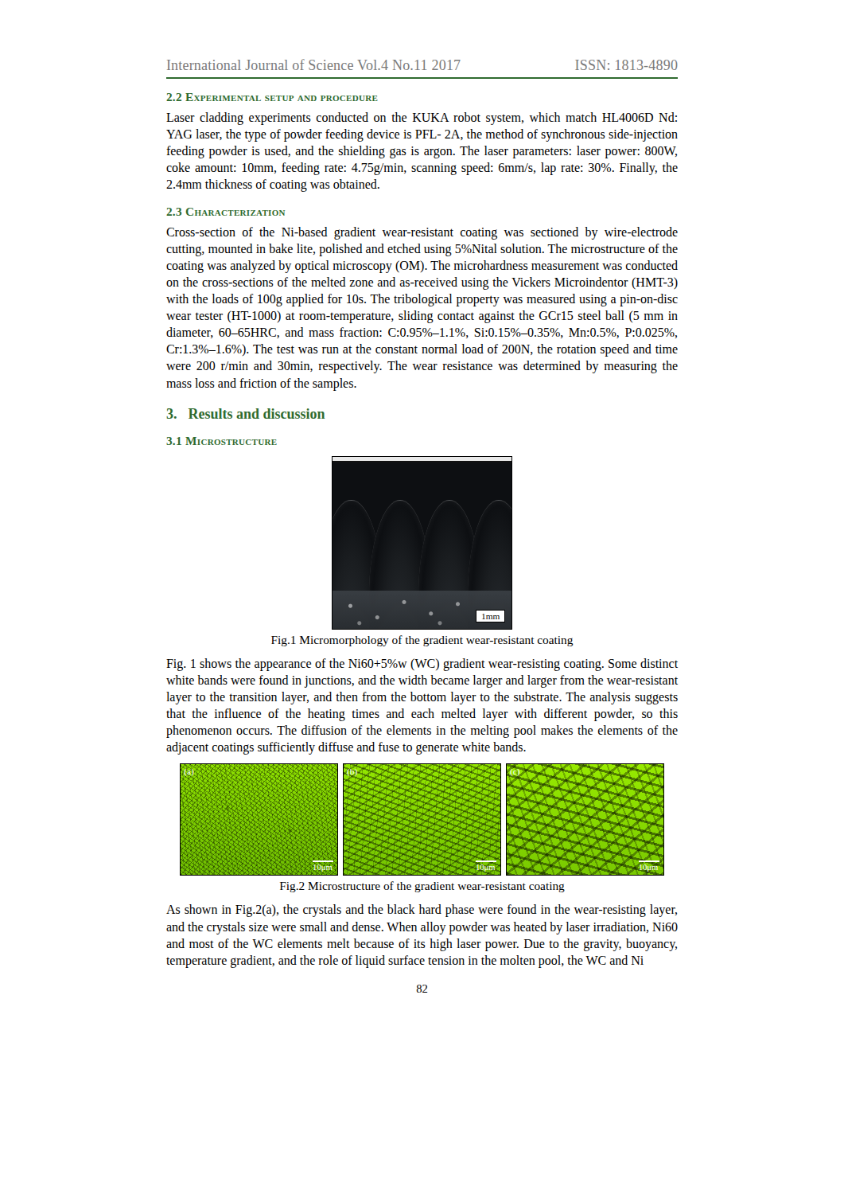International Journal of Science Vol.4 No.11 2017
ISSN: 1813-4890
2.2 Experimental setup and procedure
Laser cladding experiments conducted on the KUKA robot system, which match HL4006D Nd: YAG laser, the type of powder feeding device is PFL- 2A, the method of synchronous side-injection feeding powder is used, and the shielding gas is argon. The laser parameters: laser power: 800W, coke amount: 10mm, feeding rate: 4.75g/min, scanning speed: 6mm/s, lap rate: 30%. Finally, the 2.4mm thickness of coating was obtained.
2.3 Characterization
Cross-section of the Ni-based gradient wear-resistant coating was sectioned by wire-electrode cutting, mounted in bake lite, polished and etched using 5%Nital solution. The microstructure of the coating was analyzed by optical microscopy (OM). The microhardness measurement was conducted on the cross-sections of the melted zone and as-received using the Vickers Microindentor (HMT-3) with the loads of 100g applied for 10s. The tribological property was measured using a pin-on-disc wear tester (HT-1000) at room-temperature, sliding contact against the GCr15 steel ball (5 mm in diameter, 60–65HRC, and mass fraction: C:0.95%–1.1%, Si:0.15%–0.35%, Mn:0.5%, P:0.025%, Cr:1.3%–1.6%). The test was run at the constant normal load of 200N, the rotation speed and time were 200 r/min and 30min, respectively. The wear resistance was determined by measuring the mass loss and friction of the samples.
3. Results and discussion
3.1 Microstructure
1mm
Fig.1 Micromorphology of the gradient wear-resistant coating
Fig. 1 shows the appearance of the Ni60+5%w (WC) gradient wear-resisting coating. Some distinct white bands were found in junctions, and the width became larger and larger from the wear-resistant layer to the transition layer, and then from the bottom layer to the substrate. The analysis suggests that the influence of the heating times and each melted layer with different powder, so this phenomenon occurs. The diffusion of the elements in the melting pool makes the elements of the adjacent coatings sufficiently diffuse and fuse to generate white bands.
(a)
10μm
(b)
10μm
(c)
10μm
Fig.2 Microstructure of the gradient wear-resistant coating
As shown in Fig.2(a), the crystals and the black hard phase were found in the wear-resisting layer, and the crystals size were small and dense. When alloy powder was heated by laser irradiation, Ni60 and most of the WC elements melt because of its high laser power. Due to the gravity, buoyancy, temperature gradient, and the role of liquid surface tension in the molten pool, the WC and Ni
82